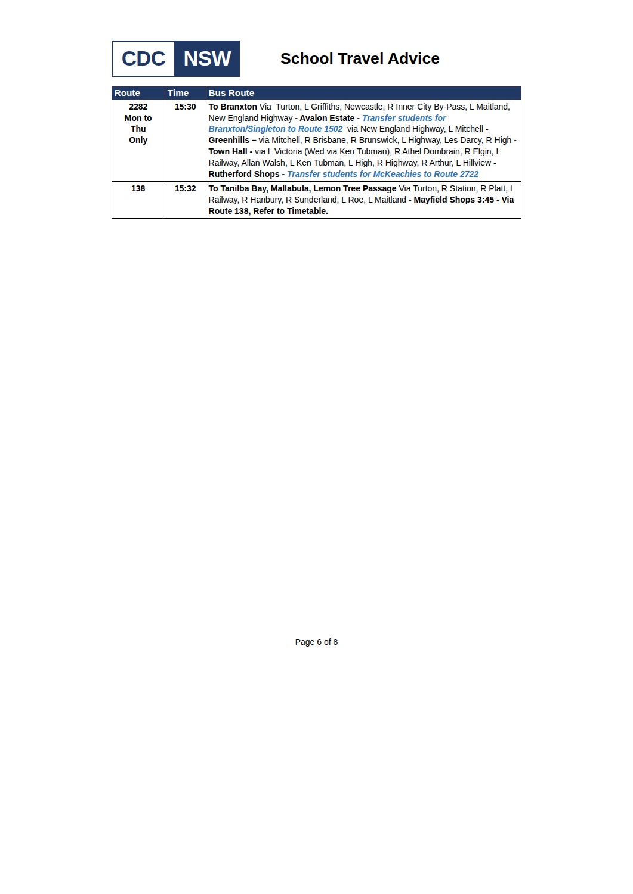CDC NSW
School Travel Advice
| Route | Time | Bus Route |
| --- | --- | --- |
| 2282 Mon to Thu Only | 15:30 | To Branxton Via Turton, L Griffiths, Newcastle, R Inner City By-Pass, L Maitland, New England Highway - Avalon Estate - Transfer students for Branxton/Singleton to Route 1502 via New England Highway, L Mitchell - Greenhills – via Mitchell, R Brisbane, R Brunswick, L Highway, Les Darcy, R High - Town Hall - via L Victoria (Wed via Ken Tubman), R Athel Dombrain, R Elgin, L Railway, Allan Walsh, L Ken Tubman, L High, R Highway, R Arthur, L Hillview - Rutherford Shops - Transfer students for McKeachies to Route 2722 |
| 138 | 15:32 | To Tanilba Bay, Mallabula, Lemon Tree Passage Via Turton, R Station, R Platt, L Railway, R Hanbury, R Sunderland, L Roe, L Maitland - Mayfield Shops 3:45 - Via Route 138, Refer to Timetable. |
Page 6 of 8